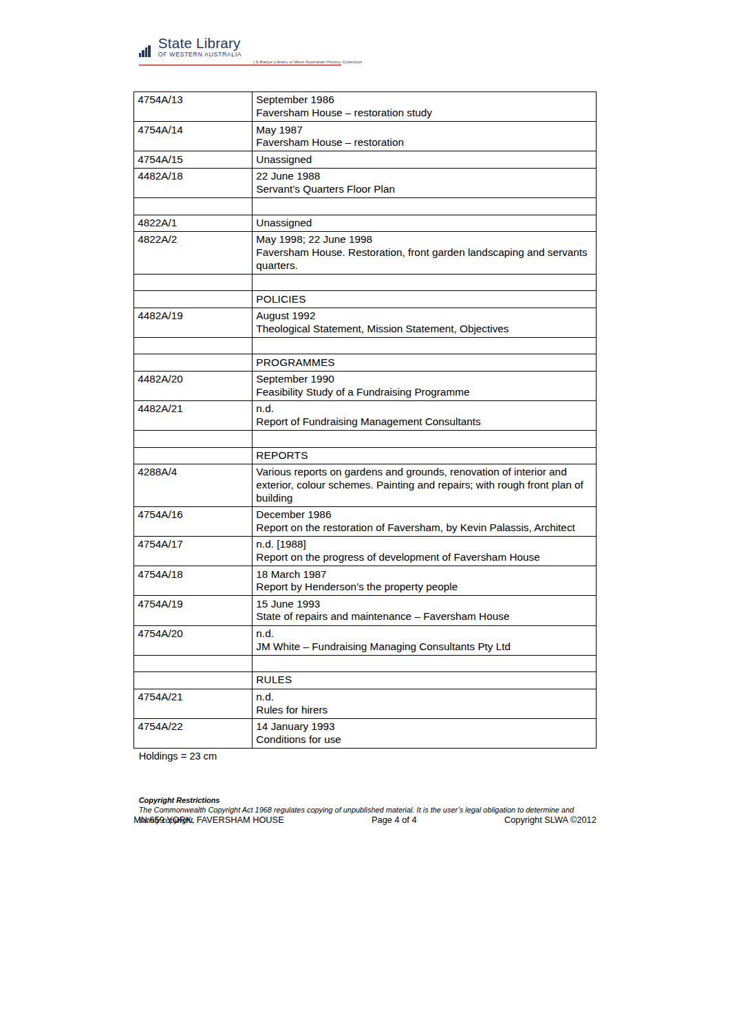State Library
OF WESTERN AUSTRALIA
| S Battye Library of West Australian History Collection
| 4754A/13 | September 1986 Faversham House – restoration study |
| 4754A/14 | May 1987 Faversham House – restoration |
| 4754A/15 | Unassigned |
| 4482A/18 | 22 June 1988 Servant’s Quarters Floor Plan |
| 4822A/1 | Unassigned |
| 4822A/2 | May 1998; 22 June 1998 Faversham House. Restoration, front garden landscaping and servants quarters. |
| | POLICIES |
| 4482A/19 | August 1992 Theological Statement, Mission Statement, Objectives |
| | PROGRAMMES |
| 4482A/20 | September 1990 Feasibility Study of a Fundraising Programme |
| 4482A/21 | n.d. Report of Fundraising Management Consultants |
| | REPORTS |
| 4288A/4 | Various reports on gardens and grounds, renovation of interior and exterior, colour schemes. Painting and repairs; with rough front plan of building |
| 4754A/16 | December 1986 Report on the restoration of Faversham, by Kevin Palassis, Architect |
| 4754A/17 | n.d. [1988] Report on the progress of development of Faversham House |
| 4754A/18 | 18 March 1987 Report by Henderson’s the property people |
| 4754A/19 | 15 June 1993 State of repairs and maintenance – Faversham House |
| 4754A/20 | n.d. JM White – Fundraising Managing Consultants Pty Ltd |
| | RULES |
| 4754A/21 | n.d. Rules for hirers |
| 4754A/22 | 14 January 1993 Conditions for use |
Holdings = 23 cm
Copyright Restrictions
The Commonwealth Copyright Act 1968 regulates copying of unpublished material. It is the user’s legal obligation to determine and satisfy copyright.
MN 659 YORK, FAVERSHAM HOUSE
Page 4 of 4
Copyright SLWA ©2012